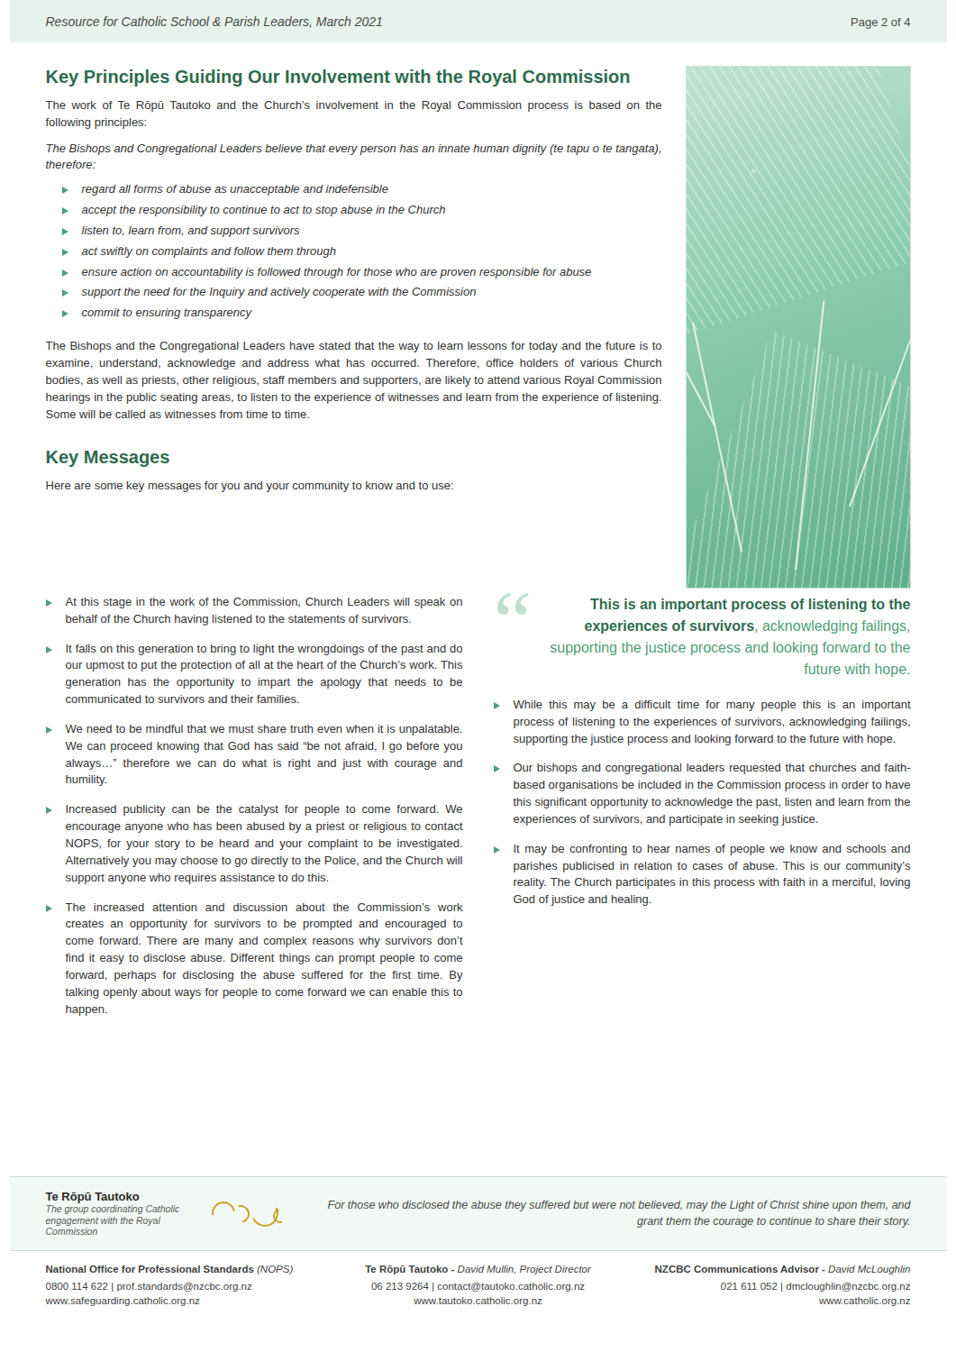Resource for Catholic School & Parish Leaders, March 2021
Page 2 of 4
Key Principles Guiding Our Involvement with the Royal Commission
The work of Te Rōpū Tautoko and the Church’s involvement in the Royal Commission process is based on the following principles:
The Bishops and Congregational Leaders believe that every person has an innate human dignity (te tapu o te tangata), therefore:
regard all forms of abuse as unacceptable and indefensible
accept the responsibility to continue to act to stop abuse in the Church
listen to, learn from, and support survivors
act swiftly on complaints and follow them through
ensure action on accountability is followed through for those who are proven responsible for abuse
support the need for the Inquiry and actively cooperate with the Commission
commit to ensuring transparency
The Bishops and the Congregational Leaders have stated that the way to learn lessons for today and the future is to examine, understand, acknowledge and address what has occurred. Therefore, office holders of various Church bodies, as well as priests, other religious, staff members and supporters, are likely to attend various Royal Commission hearings in the public seating areas, to listen to the experience of witnesses and learn from the experience of listening. Some will be called as witnesses from time to time.
Key Messages
Here are some key messages for you and your community to know and to use:
At this stage in the work of the Commission, Church Leaders will speak on behalf of the Church having listened to the statements of survivors.
It falls on this generation to bring to light the wrongdoings of the past and do our upmost to put the protection of all at the heart of the Church’s work. This generation has the opportunity to impart the apology that needs to be communicated to survivors and their families.
We need to be mindful that we must share truth even when it is unpalatable. We can proceed knowing that God has said “be not afraid, I go before you always…” therefore we can do what is right and just with courage and humility.
Increased publicity can be the catalyst for people to come forward. We encourage anyone who has been abused by a priest or religious to contact NOPS, for your story to be heard and your complaint to be investigated. Alternatively you may choose to go directly to the Police, and the Church will support anyone who requires assistance to do this.
The increased attention and discussion about the Commission’s work creates an opportunity for survivors to be prompted and encouraged to come forward. There are many and complex reasons why survivors don’t find it easy to disclose abuse. Different things can prompt people to come forward, perhaps for disclosing the abuse suffered for the first time. By talking openly about ways for people to come forward we can enable this to happen.
This is an important process of listening to the experiences of survivors, acknowledging failings, supporting the justice process and looking forward to the future with hope.
While this may be a difficult time for many people this is an important process of listening to the experiences of survivors, acknowledging failings, supporting the justice process and looking forward to the future with hope.
Our bishops and congregational leaders requested that churches and faith-based organisations be included in the Commission process in order to have this significant opportunity to acknowledge the past, listen and learn from the experiences of survivors, and participate in seeking justice.
It may be confronting to hear names of people we know and schools and parishes publicised in relation to cases of abuse. This is our community’s reality. The Church participates in this process with faith in a merciful, loving God of justice and healing.
Te Rōpū Tautoko The group coordinating Catholic engagement with the Royal Commission
For those who disclosed the abuse they suffered but were not believed, may the Light of Christ shine upon them, and grant them the courage to continue to share their story.
National Office for Professional Standards (NOPS) 0800 114 622 | prof.standards@nzcbc.org.nz
www.safeguarding.catholic.org.nz
Te Rōpū Tautoko - David Mullin, Project Director 06 213 9264 | contact@tautoko.catholic.org.nz
www.tautoko.catholic.org.nz
NZCBC Communications Advisor - David McLoughlin 021 611 052 | dmcloughlin@nzcbc.org.nz
www.catholic.org.nz